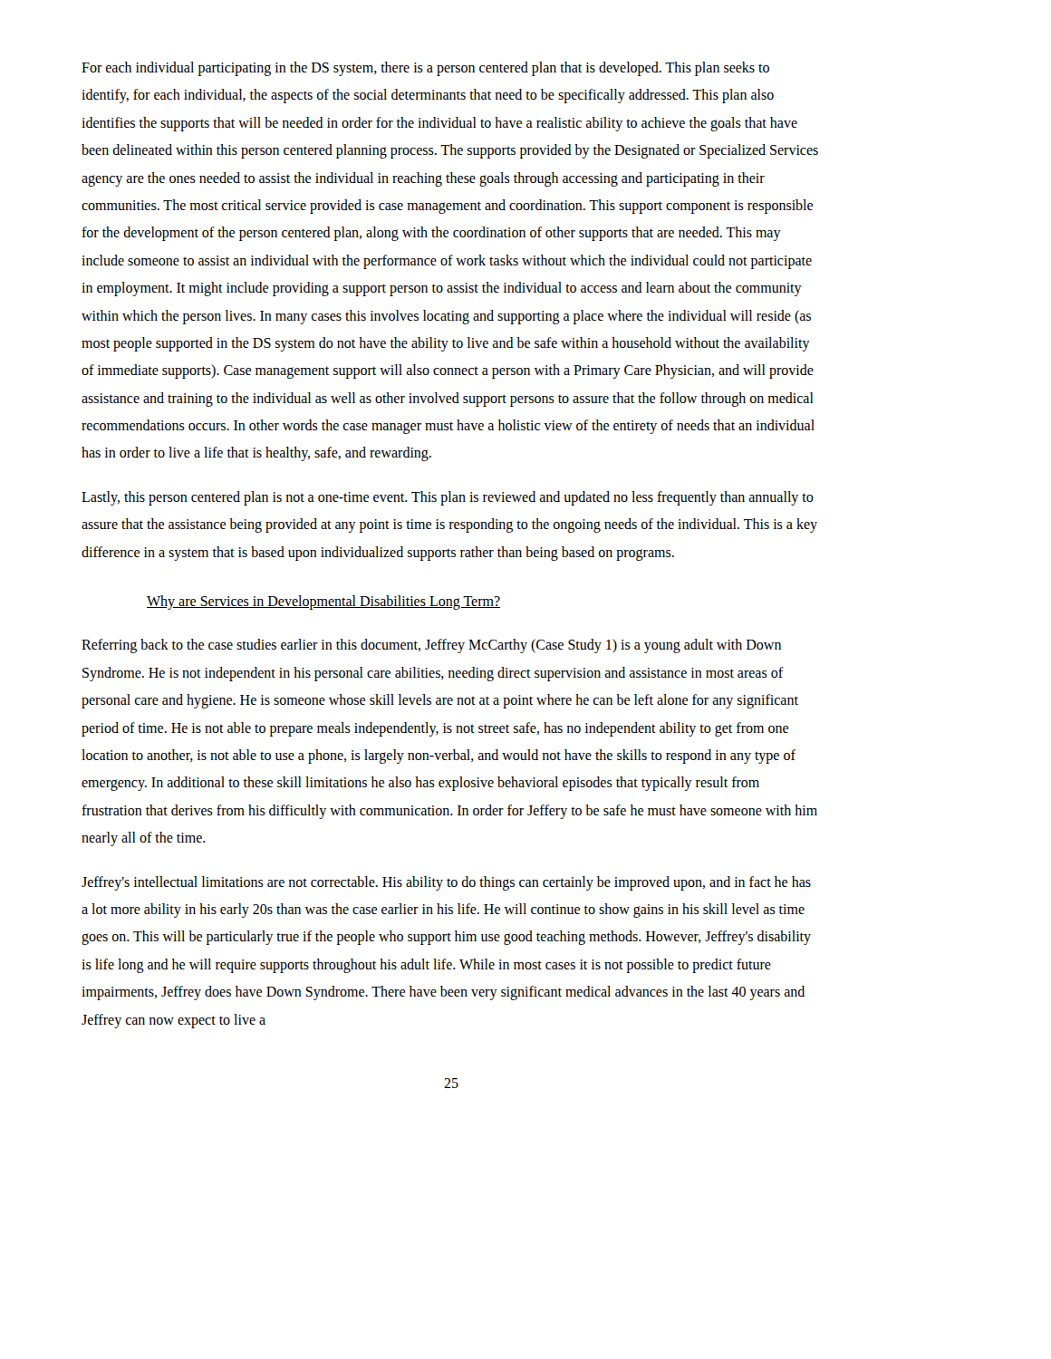For each individual participating in the DS system, there is a person centered plan that is developed. This plan seeks to identify, for each individual, the aspects of the social determinants that need to be specifically addressed. This plan also identifies the supports that will be needed in order for the individual to have a realistic ability to achieve the goals that have been delineated within this person centered planning process. The supports provided by the Designated or Specialized Services agency are the ones needed to assist the individual in reaching these goals through accessing and participating in their communities. The most critical service provided is case management and coordination. This support component is responsible for the development of the person centered plan, along with the coordination of other supports that are needed. This may include someone to assist an individual with the performance of work tasks without which the individual could not participate in employment. It might include providing a support person to assist the individual to access and learn about the community within which the person lives. In many cases this involves locating and supporting a place where the individual will reside (as most people supported in the DS system do not have the ability to live and be safe within a household without the availability of immediate supports). Case management support will also connect a person with a Primary Care Physician, and will provide assistance and training to the individual as well as other involved support persons to assure that the follow through on medical recommendations occurs. In other words the case manager must have a holistic view of the entirety of needs that an individual has in order to live a life that is healthy, safe, and rewarding.
Lastly, this person centered plan is not a one-time event. This plan is reviewed and updated no less frequently than annually to assure that the assistance being provided at any point is time is responding to the ongoing needs of the individual. This is a key difference in a system that is based upon individualized supports rather than being based on programs.
Why are Services in Developmental Disabilities Long Term?
Referring back to the case studies earlier in this document, Jeffrey McCarthy (Case Study 1) is a young adult with Down Syndrome. He is not independent in his personal care abilities, needing direct supervision and assistance in most areas of personal care and hygiene. He is someone whose skill levels are not at a point where he can be left alone for any significant period of time. He is not able to prepare meals independently, is not street safe, has no independent ability to get from one location to another, is not able to use a phone, is largely non-verbal, and would not have the skills to respond in any type of emergency. In additional to these skill limitations he also has explosive behavioral episodes that typically result from frustration that derives from his difficultly with communication. In order for Jeffery to be safe he must have someone with him nearly all of the time.
Jeffrey's intellectual limitations are not correctable. His ability to do things can certainly be improved upon, and in fact he has a lot more ability in his early 20s than was the case earlier in his life. He will continue to show gains in his skill level as time goes on. This will be particularly true if the people who support him use good teaching methods. However, Jeffrey's disability is life long and he will require supports throughout his adult life. While in most cases it is not possible to predict future impairments, Jeffrey does have Down Syndrome. There have been very significant medical advances in the last 40 years and Jeffrey can now expect to live a
25